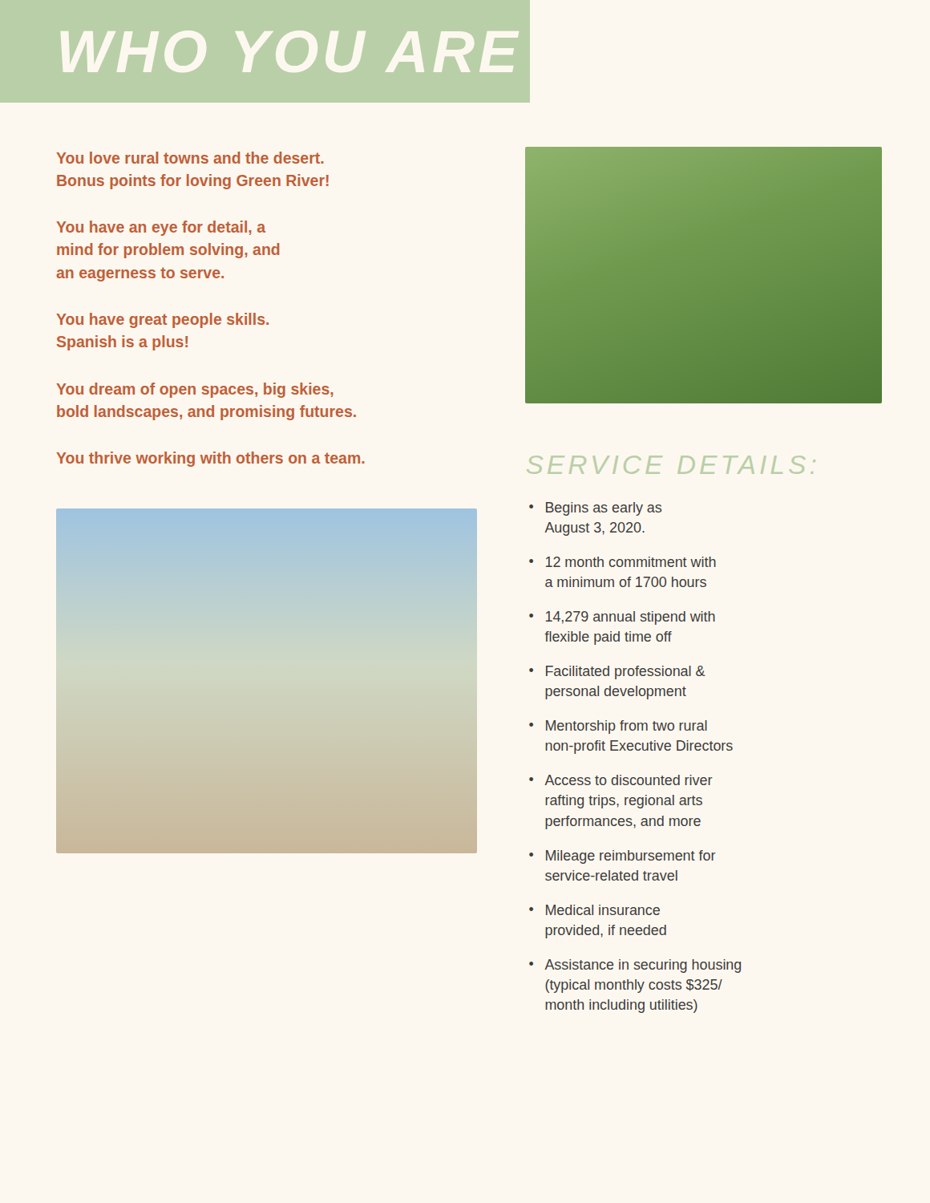Who You Are
You love rural towns and the desert.
Bonus points for loving Green River!
You have an eye for detail, a
mind for problem solving, and
an eagerness to serve.
You have great people skills.
Spanish is a plus!
You dream of open spaces, big skies,
bold landscapes, and promising futures.
You thrive working with others on a team.
Service Details:
Begins as early as
August 3, 2020.
12 month commitment with
a minimum of 1700 hours
14,279 annual stipend with
flexible paid time off
Facilitated professional &
personal development
Mentorship from two rural
non-profit Executive Directors
Access to discounted river
rafting trips, regional arts
performances, and more
Mileage reimbursement for
service-related travel
Medical insurance
provided, if needed
Assistance in securing housing
(typical monthly costs $325/
month including utilities)